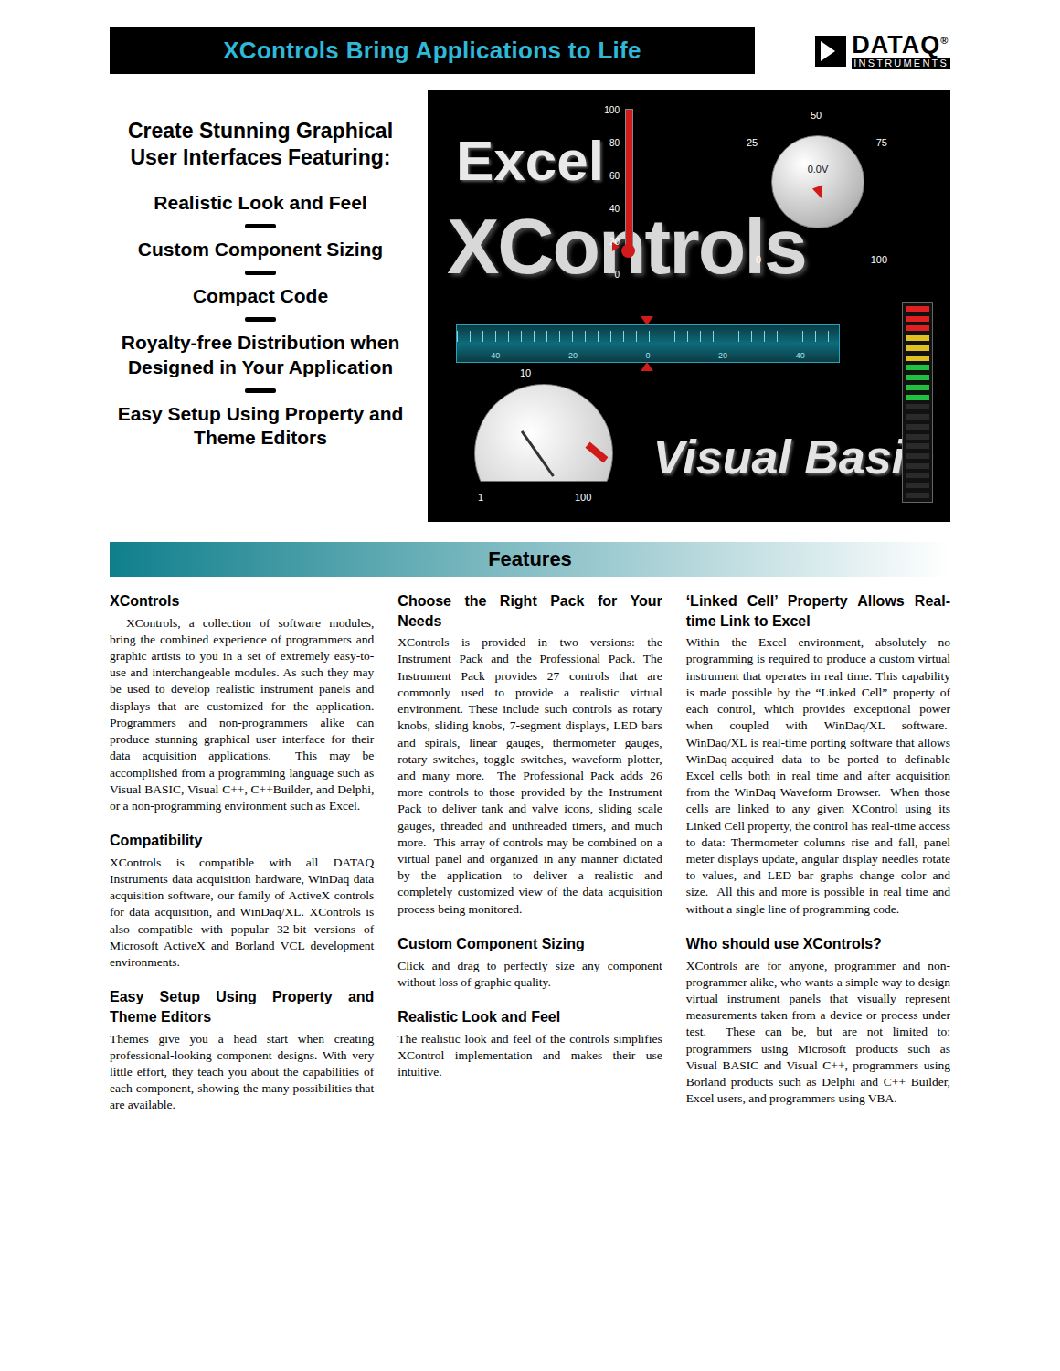XControls Bring Applications to Life
DATAQ®
INSTRUMENTS
Create Stunning Graphical User Interfaces Featuring:
Realistic Look and Feel
Custom Component Sizing
Compact Code
Royalty-free Distribution when Designed in Your Application
Easy Setup Using Property and Theme Editors
Excel
XControls
Visual Basic
100 80 60 40 20 0
50 25 75 0 100
0.0V
402002040
10
1 100
Features
XControls
XControls, a collection of software modules, bring the combined experience of programmers and graphic artists to you in a set of extremely easy-to-use and interchangeable modules. As such they may be used to develop realistic instrument panels and displays that are customized for the application. Programmers and non-programmers alike can produce stunning graphical user interface for their data acquisition applications. This may be accomplished from a programming language such as Visual BASIC, Visual C++, C++Builder, and Delphi, or a non-programming environment such as Excel.
Compatibility
XControls is compatible with all DATAQ Instruments data acquisition hardware, WinDaq data acquisition software, our family of ActiveX controls for data acquisition, and WinDaq/XL. XControls is also compatible with popular 32-bit versions of Microsoft ActiveX and Borland VCL development environments.
Easy Setup Using Property and Theme Editors
Themes give you a head start when creating professional-looking component designs. With very little effort, they teach you about the capabilities of each component, showing the many possibilities that are available.
Choose the Right Pack for Your Needs
XControls is provided in two versions: the Instrument Pack and the Professional Pack. The Instrument Pack provides 27 controls that are commonly used to provide a realistic virtual environment. These include such controls as rotary knobs, sliding knobs, 7-segment displays, LED bars and spirals, linear gauges, thermometer gauges, rotary switches, toggle switches, waveform plotter, and many more. The Professional Pack adds 26 more controls to those provided by the Instrument Pack to deliver tank and valve icons, sliding scale gauges, threaded and unthreaded timers, and much more. This array of controls may be combined on a virtual panel and organized in any manner dictated by the application to deliver a realistic and completely customized view of the data acquisition process being monitored.
Custom Component Sizing
Click and drag to perfectly size any component without loss of graphic quality.
Realistic Look and Feel
The realistic look and feel of the controls simplifies XControl implementation and makes their use intuitive.
‘Linked Cell’ Property Allows Real-time Link to Excel
Within the Excel environment, absolutely no programming is required to produce a custom virtual instrument that operates in real time. This capability is made possible by the “Linked Cell” property of each control, which provides exceptional power when coupled with WinDaq/XL software. WinDaq/XL is real-time porting software that allows WinDaq-acquired data to be ported to definable Excel cells both in real time and after acquisition from the WinDaq Waveform Browser. When those cells are linked to any given XControl using its Linked Cell property, the control has real-time access to data: Thermometer columns rise and fall, panel meter displays update, angular display needles rotate to values, and LED bar graphs change color and size. All this and more is possible in real time and without a single line of programming code.
Who should use XControls?
XControls are for anyone, programmer and non-programmer alike, who wants a simple way to design virtual instrument panels that visually represent measurements taken from a device or process under test. These can be, but are not limited to: programmers using Microsoft products such as Visual BASIC and Visual C++, programmers using Borland products such as Delphi and C++ Builder, Excel users, and programmers using VBA.